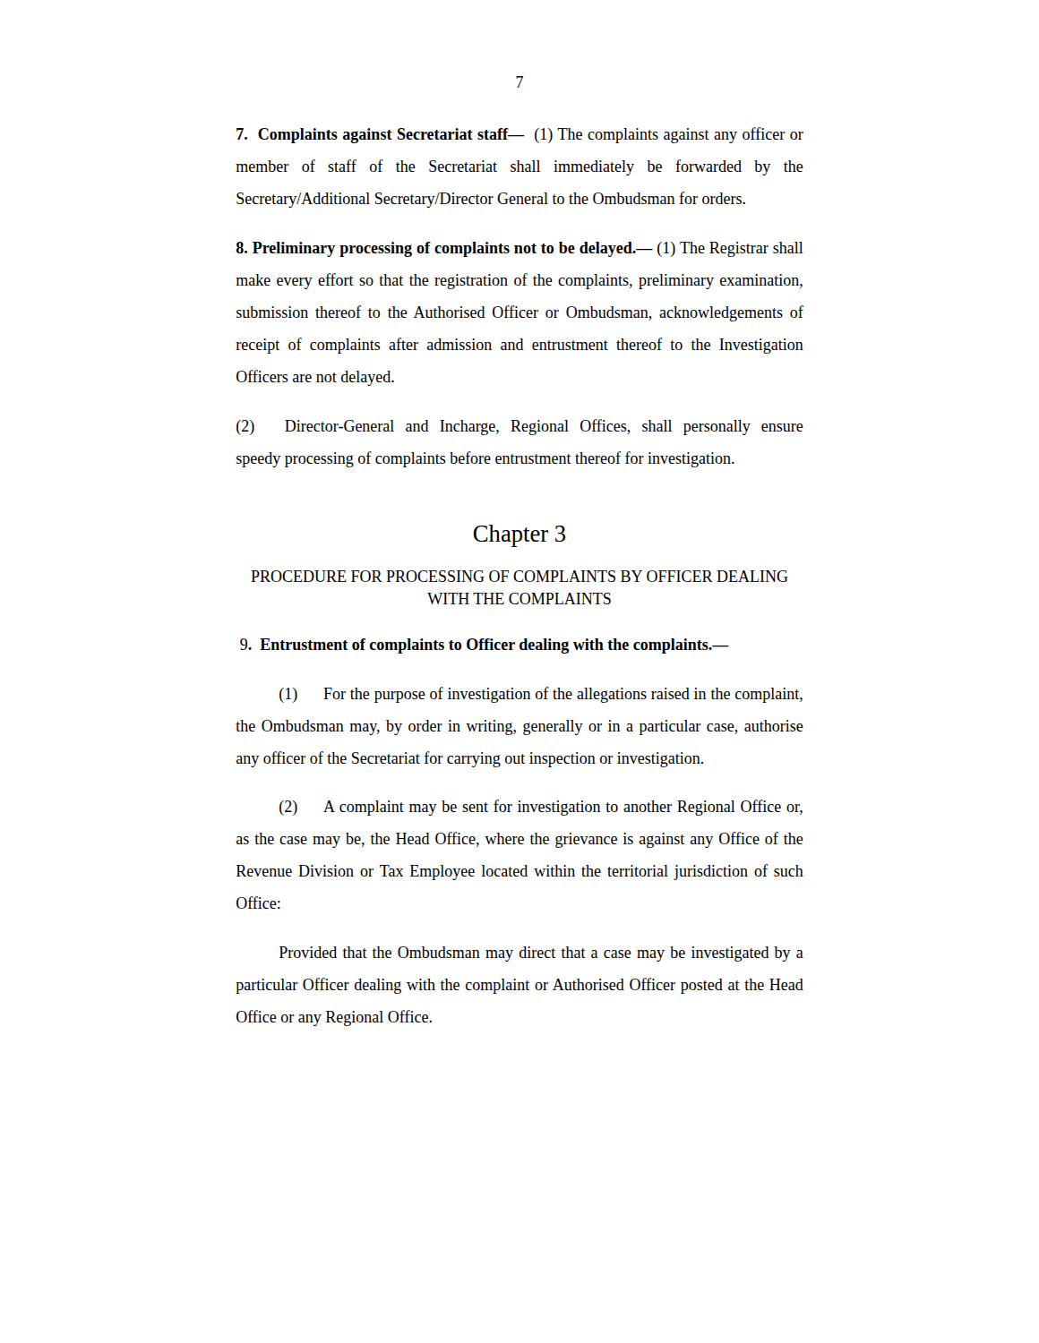7
7. Complaints against Secretariat staff— (1) The complaints against any officer or member of staff of the Secretariat shall immediately be forwarded by the Secretary/Additional Secretary/Director General to the Ombudsman for orders.
8. Preliminary processing of complaints not to be delayed.— (1) The Registrar shall make every effort so that the registration of the complaints, preliminary examination, submission thereof to the Authorised Officer or Ombudsman, acknowledgements of receipt of complaints after admission and entrustment thereof to the Investigation Officers are not delayed.
(2) Director-General and Incharge, Regional Offices, shall personally ensure speedy processing of complaints before entrustment thereof for investigation.
Chapter 3
Procedure for processing of complaints by officer dealing with the complaints
9. Entrustment of complaints to Officer dealing with the complaints.—
(1) For the purpose of investigation of the allegations raised in the complaint, the Ombudsman may, by order in writing, generally or in a particular case, authorise any officer of the Secretariat for carrying out inspection or investigation.
(2) A complaint may be sent for investigation to another Regional Office or, as the case may be, the Head Office, where the grievance is against any Office of the Revenue Division or Tax Employee located within the territorial jurisdiction of such Office:
Provided that the Ombudsman may direct that a case may be investigated by a particular Officer dealing with the complaint or Authorised Officer posted at the Head Office or any Regional Office.